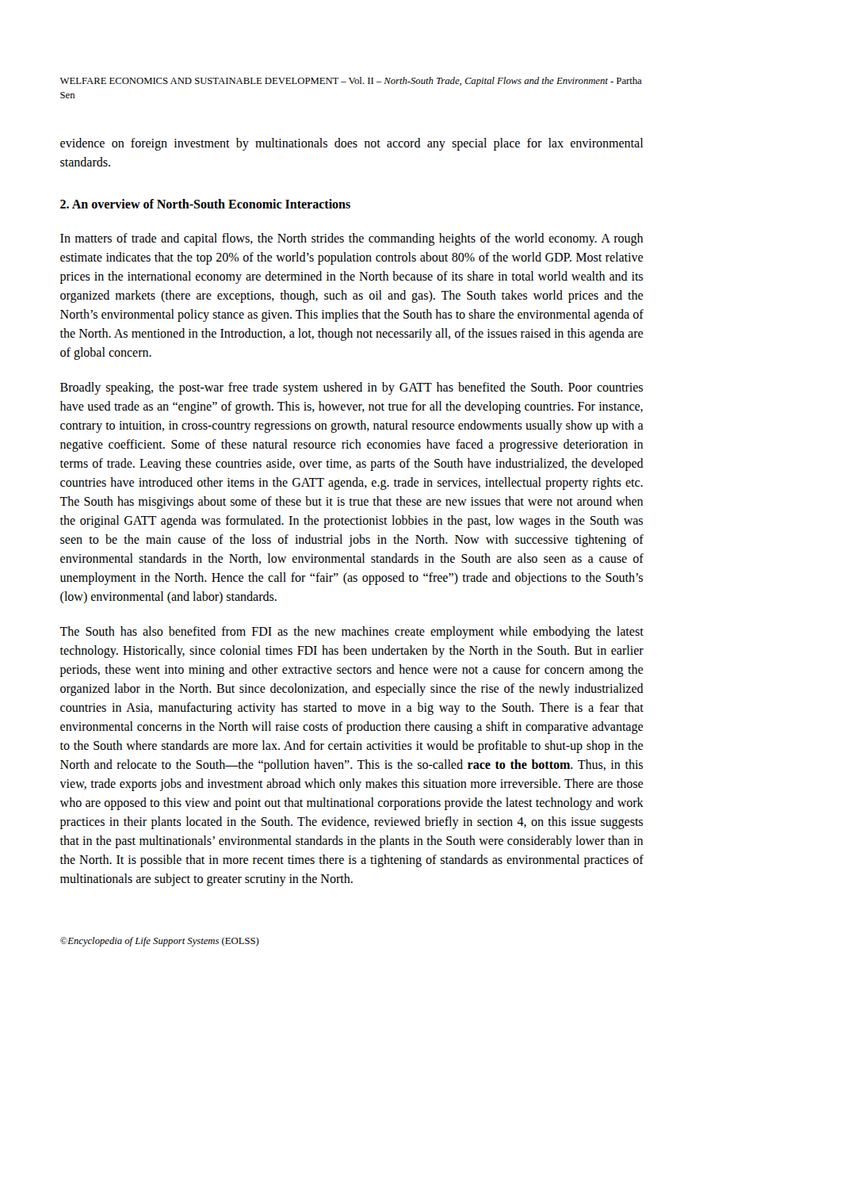WELFARE ECONOMICS AND SUSTAINABLE DEVELOPMENT – Vol. II – North-South Trade, Capital Flows and the Environment - Partha Sen
evidence on foreign investment by multinationals does not accord any special place for lax environmental standards.
2. An overview of North-South Economic Interactions
In matters of trade and capital flows, the North strides the commanding heights of the world economy. A rough estimate indicates that the top 20% of the world’s population controls about 80% of the world GDP. Most relative prices in the international economy are determined in the North because of its share in total world wealth and its organized markets (there are exceptions, though, such as oil and gas). The South takes world prices and the North’s environmental policy stance as given. This implies that the South has to share the environmental agenda of the North. As mentioned in the Introduction, a lot, though not necessarily all, of the issues raised in this agenda are of global concern.
Broadly speaking, the post-war free trade system ushered in by GATT has benefited the South. Poor countries have used trade as an “engine” of growth. This is, however, not true for all the developing countries. For instance, contrary to intuition, in cross-country regressions on growth, natural resource endowments usually show up with a negative coefficient. Some of these natural resource rich economies have faced a progressive deterioration in terms of trade. Leaving these countries aside, over time, as parts of the South have industrialized, the developed countries have introduced other items in the GATT agenda, e.g. trade in services, intellectual property rights etc. The South has misgivings about some of these but it is true that these are new issues that were not around when the original GATT agenda was formulated. In the protectionist lobbies in the past, low wages in the South was seen to be the main cause of the loss of industrial jobs in the North. Now with successive tightening of environmental standards in the North, low environmental standards in the South are also seen as a cause of unemployment in the North. Hence the call for “fair” (as opposed to “free”) trade and objections to the South’s (low) environmental (and labor) standards.
The South has also benefited from FDI as the new machines create employment while embodying the latest technology. Historically, since colonial times FDI has been undertaken by the North in the South. But in earlier periods, these went into mining and other extractive sectors and hence were not a cause for concern among the organized labor in the North. But since decolonization, and especially since the rise of the newly industrialized countries in Asia, manufacturing activity has started to move in a big way to the South. There is a fear that environmental concerns in the North will raise costs of production there causing a shift in comparative advantage to the South where standards are more lax. And for certain activities it would be profitable to shut-up shop in the North and relocate to the South—the “pollution haven”. This is the so-called race to the bottom. Thus, in this view, trade exports jobs and investment abroad which only makes this situation more irreversible. There are those who are opposed to this view and point out that multinational corporations provide the latest technology and work practices in their plants located in the South. The evidence, reviewed briefly in section 4, on this issue suggests that in the past multinationals’ environmental standards in the plants in the South were considerably lower than in the North. It is possible that in more recent times there is a tightening of standards as environmental practices of multinationals are subject to greater scrutiny in the North.
©Encyclopedia of Life Support Systems (EOLSS)